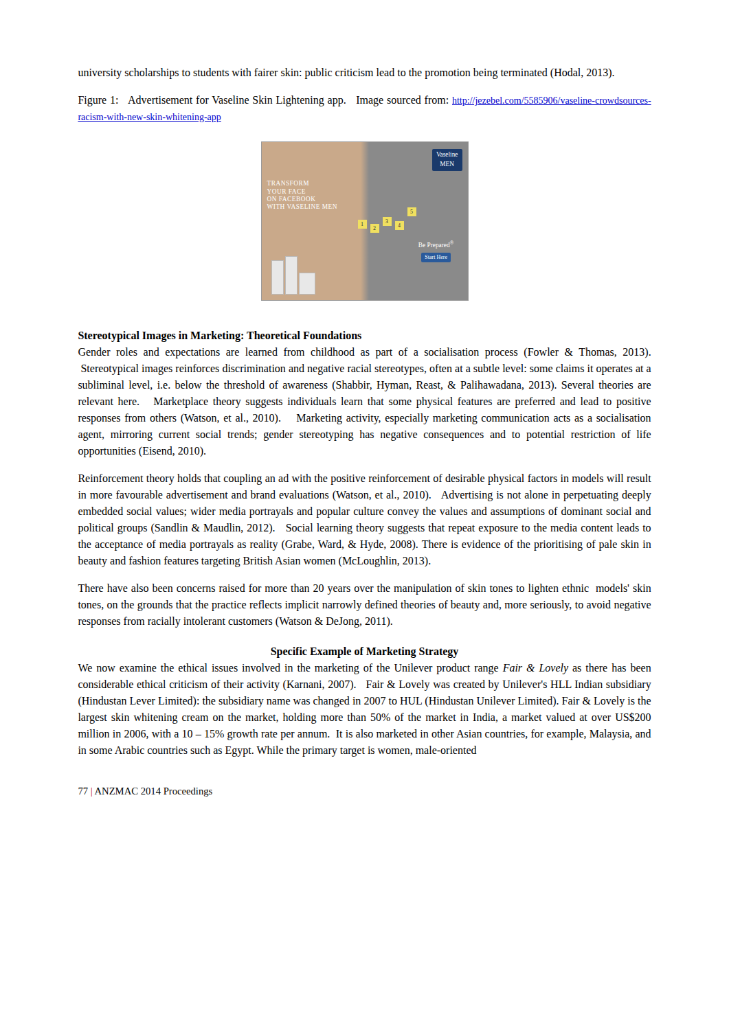university scholarships to students with fairer skin: public criticism lead to the promotion being terminated (Hodal, 2013).
Figure 1: Advertisement for Vaseline Skin Lightening app. Image sourced from: http://jezebel.com/5585906/vaseline-crowdsources-racism-with-new-skin-whitening-app
Vaseline
MEN TRANSFORM
YOUR FACE
ON FACEBOOK
WITH VASELINE MEN 12345 Be Prepared®
Start Here
Stereotypical Images in Marketing: Theoretical Foundations
Gender roles and expectations are learned from childhood as part of a socialisation process (Fowler & Thomas, 2013). Stereotypical images reinforces discrimination and negative racial stereotypes, often at a subtle level: some claims it operates at a subliminal level, i.e. below the threshold of awareness (Shabbir, Hyman, Reast, & Palihawadana, 2013). Several theories are relevant here. Marketplace theory suggests individuals learn that some physical features are preferred and lead to positive responses from others (Watson, et al., 2010). Marketing activity, especially marketing communication acts as a socialisation agent, mirroring current social trends; gender stereotyping has negative consequences and to potential restriction of life opportunities (Eisend, 2010).
Reinforcement theory holds that coupling an ad with the positive reinforcement of desirable physical factors in models will result in more favourable advertisement and brand evaluations (Watson, et al., 2010). Advertising is not alone in perpetuating deeply embedded social values; wider media portrayals and popular culture convey the values and assumptions of dominant social and political groups (Sandlin & Maudlin, 2012). Social learning theory suggests that repeat exposure to the media content leads to the acceptance of media portrayals as reality (Grabe, Ward, & Hyde, 2008). There is evidence of the prioritising of pale skin in beauty and fashion features targeting British Asian women (McLoughlin, 2013).
There have also been concerns raised for more than 20 years over the manipulation of skin tones to lighten ethnic models' skin tones, on the grounds that the practice reflects implicit narrowly defined theories of beauty and, more seriously, to avoid negative responses from racially intolerant customers (Watson & DeJong, 2011).
Specific Example of Marketing Strategy
We now examine the ethical issues involved in the marketing of the Unilever product range Fair & Lovely as there has been considerable ethical criticism of their activity (Karnani, 2007). Fair & Lovely was created by Unilever's HLL Indian subsidiary (Hindustan Lever Limited): the subsidiary name was changed in 2007 to HUL (Hindustan Unilever Limited). Fair & Lovely is the largest skin whitening cream on the market, holding more than 50% of the market in India, a market valued at over US$200 million in 2006, with a 10 – 15% growth rate per annum. It is also marketed in other Asian countries, for example, Malaysia, and in some Arabic countries such as Egypt. While the primary target is women, male-oriented
77 | ANZMAC 2014 Proceedings